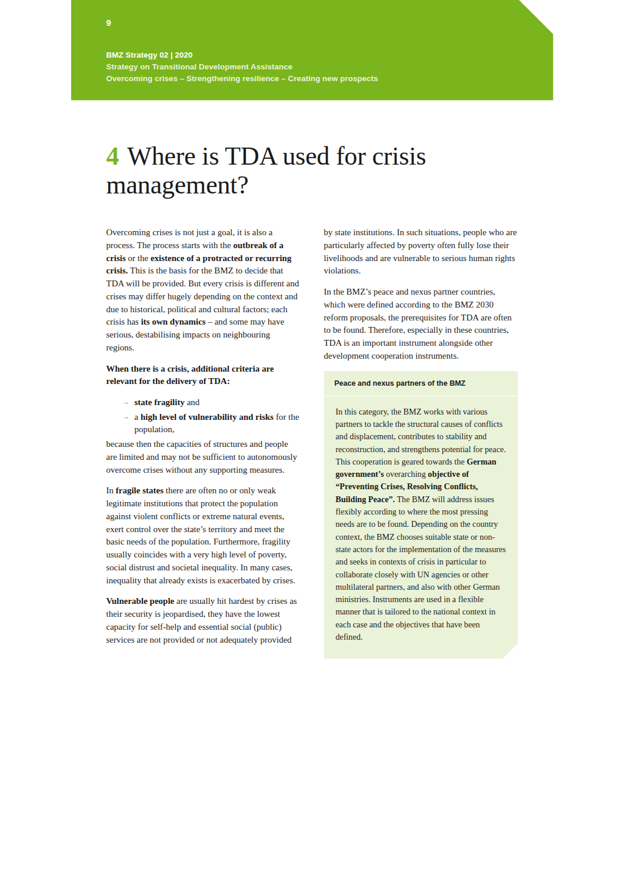9
BMZ Strategy 02 | 2020
Strategy on Transitional Development Assistance
Overcoming crises – Strengthening resilience – Creating new prospects
4 Where is TDA used for crisis management?
Overcoming crises is not just a goal, it is also a process. The process starts with the outbreak of a crisis or the existence of a protracted or recurring crisis. This is the basis for the BMZ to decide that TDA will be provided. But every crisis is different and crises may differ hugely depending on the context and due to historical, political and cultural factors; each crisis has its own dynamics – and some may have serious, destabilising impacts on neighbouring regions.
When there is a crisis, additional criteria are relevant for the delivery of TDA:
state fragility and
a high level of vulnerability and risks for the population,
because then the capacities of structures and people are limited and may not be sufficient to autonomously overcome crises without any supporting measures.
In fragile states there are often no or only weak legitimate institutions that protect the population against violent conflicts or extreme natural events, exert control over the state’s territory and meet the basic needs of the population. Furthermore, fragility usually coincides with a very high level of poverty, social distrust and societal inequality. In many cases, inequality that already exists is exacerbated by crises.
Vulnerable people are usually hit hardest by crises as their security is jeopardised, they have the lowest capacity for self-help and essential social (public) services are not provided or not adequately provided
by state institutions. In such situations, people who are particularly affected by poverty often fully lose their livelihoods and are vulnerable to serious human rights violations.
In the BMZ’s peace and nexus partner countries, which were defined according to the BMZ 2030 reform proposals, the prerequisites for TDA are often to be found. Therefore, especially in these countries, TDA is an important instrument alongside other development cooperation instruments.
Peace and nexus partners of the BMZ
In this category, the BMZ works with various partners to tackle the structural causes of conflicts and displacement, contributes to stability and reconstruction, and strengthens potential for peace. This cooperation is geared towards the German government’s overarching objective of “Preventing Crises, Resolving Conflicts, Building Peace”. The BMZ will address issues flexibly according to where the most pressing needs are to be found. Depending on the country context, the BMZ chooses suitable state or non-state actors for the implementation of the measures and seeks in contexts of crisis in particular to collaborate closely with UN agencies or other multilateral partners, and also with other German ministries. Instruments are used in a flexible manner that is tailored to the national context in each case and the objectives that have been defined.